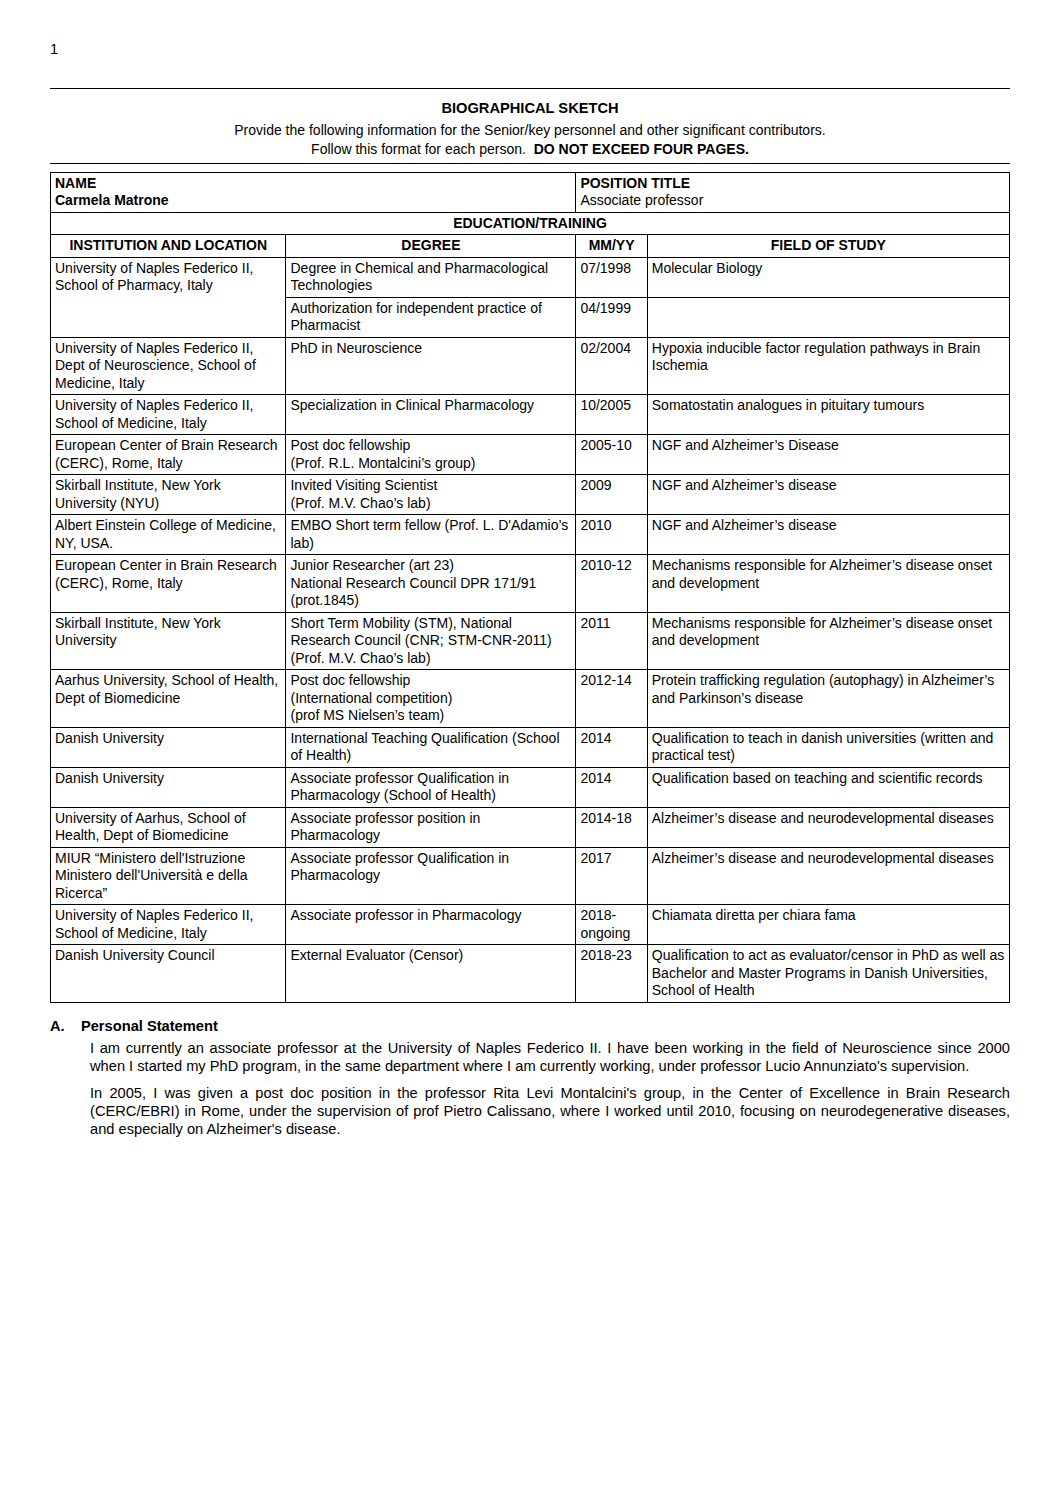1
BIOGRAPHICAL SKETCH
Provide the following information for the Senior/key personnel and other significant contributors.
Follow this format for each person. DO NOT EXCEED FOUR PAGES.
| NAME Carmela Matrone | POSITION TITLE Associate professor |
| EDUCATION/TRAINING |
| INSTITUTION AND LOCATION | DEGREE | MM/YY | FIELD OF STUDY |
| University of Naples Federico II, School of Pharmacy, Italy | Degree in Chemical and Pharmacological Technologies | 07/1998 | Molecular Biology |
| Authorization for independent practice of Pharmacist | 04/1999 | |
| University of Naples Federico II, Dept of Neuroscience, School of Medicine, Italy | PhD in Neuroscience | 02/2004 | Hypoxia inducible factor regulation pathways in Brain Ischemia |
| University of Naples Federico II, School of Medicine, Italy | Specialization in Clinical Pharmacology | 10/2005 | Somatostatin analogues in pituitary tumours |
| European Center of Brain Research (CERC), Rome, Italy | Post doc fellowship (Prof. R.L. Montalcini’s group) | 2005-10 | NGF and Alzheimer’s Disease |
| Skirball Institute, New York University (NYU) | Invited Visiting Scientist (Prof. M.V. Chao’s lab) | 2009 | NGF and Alzheimer’s disease |
| Albert Einstein College of Medicine, NY, USA. | EMBO Short term fellow (Prof. L. D'Adamio’s lab) | 2010 | NGF and Alzheimer’s disease |
| European Center in Brain Research (CERC), Rome, Italy | Junior Researcher (art 23) National Research Council DPR 171/91 (prot.1845) | 2010-12 | Mechanisms responsible for Alzheimer’s disease onset and development |
| Skirball Institute, New York University | Short Term Mobility (STM), National Research Council (CNR; STM-CNR-2011) (Prof. M.V. Chao’s lab) | 2011 | Mechanisms responsible for Alzheimer’s disease onset and development |
| Aarhus University, School of Health, Dept of Biomedicine | Post doc fellowship (International competition) (prof MS Nielsen’s team) | 2012-14 | Protein trafficking regulation (autophagy) in Alzheimer’s and Parkinson’s disease |
| Danish University | International Teaching Qualification (School of Health) | 2014 | Qualification to teach in danish universities (written and practical test) |
| Danish University | Associate professor Qualification in Pharmacology (School of Health) | 2014 | Qualification based on teaching and scientific records |
| University of Aarhus, School of Health, Dept of Biomedicine | Associate professor position in Pharmacology | 2014-18 | Alzheimer’s disease and neurodevelopmental diseases |
| MIUR “Ministero dell'Istruzione Ministero dell'Università e della Ricerca” | Associate professor Qualification in Pharmacology | 2017 | Alzheimer’s disease and neurodevelopmental diseases |
| University of Naples Federico II, School of Medicine, Italy | Associate professor in Pharmacology | 2018-ongoing | Chiamata diretta per chiara fama |
| Danish University Council | External Evaluator (Censor) | 2018-23 | Qualification to act as evaluator/censor in PhD as well as Bachelor and Master Programs in Danish Universities, School of Health |
A. Personal Statement
I am currently an associate professor at the University of Naples Federico II. I have been working in the field of Neuroscience since 2000 when I started my PhD program, in the same department where I am currently working, under professor Lucio Annunziato's supervision.
In 2005, I was given a post doc position in the professor Rita Levi Montalcini's group, in the Center of Excellence in Brain Research (CERC/EBRI) in Rome, under the supervision of prof Pietro Calissano, where I worked until 2010, focusing on neurodegenerative diseases, and especially on Alzheimer's disease.